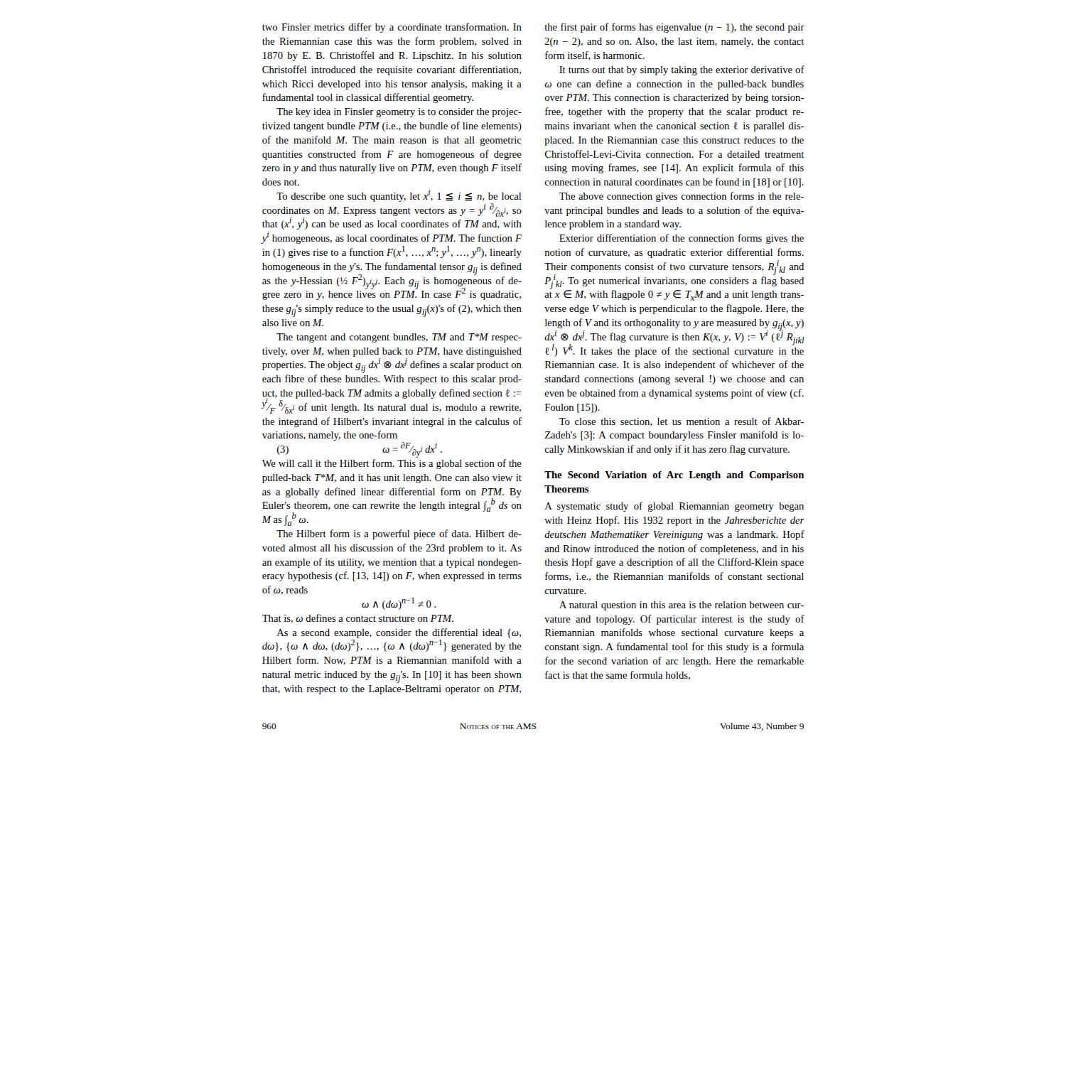two Finsler metrics differ by a coordinate transformation. In the Riemannian case this was the form problem, solved in 1870 by E. B. Christoffel and R. Lipschitz. In his solution Christoffel introduced the requisite covariant differentiation, which Ricci developed into his tensor analysis, making it a fundamental tool in classical differential geometry.
The key idea in Finsler geometry is to consider the projectivized tangent bundle PTM (i.e., the bundle of line elements) of the manifold M. The main reason is that all geometric quantities constructed from F are homogeneous of degree zero in y and thus naturally live on PTM, even though F itself does not.
To describe one such quantity, let xi, 1 ≦ i ≦ n, be local coordinates on M. Express tangent vectors as y = yi ∂⁄∂xi, so that (xi, yi) can be used as local coordinates of TM and, with yi homogeneous, as local coordinates of PTM. The function F in (1) gives rise to a function F(x1, …, xn; y1, …, yn), linearly homogeneous in the y's. The fundamental tensor gij is defined as the y-Hessian (½ F2)yiyj. Each gij is homogeneous of degree zero in y, hence lives on PTM. In case F2 is quadratic, these gij's simply reduce to the usual gij(x)'s of (2), which then also live on M.
The tangent and cotangent bundles, TM and T*M respectively, over M, when pulled back to PTM, have distinguished properties. The object gij dxi ⊗ dxj defines a scalar product on each fibre of these bundles. With respect to this scalar product, the pulled-back TM admits a globally defined section ℓ := yi⁄F δ⁄δxi of unit length. Its natural dual is, modulo a rewrite, the integrand of Hilbert's invariant integral in the calculus of variations, namely, the one-form
(3) ω = ∂F⁄∂yi dxi .
We will call it the Hilbert form. This is a global section of the pulled-back T*M, and it has unit length. One can also view it as a globally defined linear differential form on PTM. By Euler's theorem, one can rewrite the length integral ∫ab ds on M as ∫ab ω.
The Hilbert form is a powerful piece of data. Hilbert devoted almost all his discussion of the 23rd problem to it. As an example of its utility, we mention that a typical nondegeneracy hypothesis (cf. [13, 14]) on F, when expressed in terms of ω, reads
ω ∧ (dω)n−1 ≠ 0 .
That is, ω defines a contact structure on PTM.
As a second example, consider the differential ideal {ω, dω}, {ω ∧ dω, (dω)2}, …, {ω ∧ (dω)n−1} generated by the Hilbert form. Now, PTM is a Riemannian manifold with a natural metric induced by the gij's. In [10] it has been shown that, with respect to the Laplace-Beltrami operator on PTM, the first pair of forms has eigenvalue (n − 1), the second pair 2(n − 2), and so on. Also, the last item, namely, the contact form itself, is harmonic.
It turns out that by simply taking the exterior derivative of ω one can define a connection in the pulled-back bundles over PTM. This connection is characterized by being torsion-free, together with the property that the scalar product remains invariant when the canonical section ℓ is parallel displaced. In the Riemannian case this construct reduces to the Christoffel-Levi-Civita connection. For a detailed treatment using moving frames, see [14]. An explicit formula of this connection in natural coordinates can be found in [18] or [10].
The above connection gives connection forms in the relevant principal bundles and leads to a solution of the equivalence problem in a standard way.
Exterior differentiation of the connection forms gives the notion of curvature, as quadratic exterior differential forms. Their components consist of two curvature tensors, Rjikl and Pjikl. To get numerical invariants, one considers a flag based at x ∈ M, with flagpole 0 ≠ y ∈ TxM and a unit length transverse edge V which is perpendicular to the flagpole. Here, the length of V and its orthogonality to y are measured by gij(x, y) dxi ⊗ dxj. The flag curvature is then K(x, y, V) := Vi (ℓj Rjikl ℓl) Vk. It takes the place of the sectional curvature in the Riemannian case. It is also independent of whichever of the standard connections (among several !) we choose and can even be obtained from a dynamical systems point of view (cf. Foulon [15]).
To close this section, let us mention a result of Akbar-Zadeh's [3]: A compact boundaryless Finsler manifold is locally Minkowskian if and only if it has zero flag curvature.
The Second Variation of Arc Length and Comparison Theorems
A systematic study of global Riemannian geometry began with Heinz Hopf. His 1932 report in the Jahresberichte der deutschen Mathematiker Vereinigung was a landmark. Hopf and Rinow introduced the notion of completeness, and in his thesis Hopf gave a description of all the Clifford-Klein space forms, i.e., the Riemannian manifolds of constant sectional curvature.
A natural question in this area is the relation between curvature and topology. Of particular interest is the study of Riemannian manifolds whose sectional curvature keeps a constant sign. A fundamental tool for this study is a formula for the second variation of arc length. Here the remarkable fact is that the same formula holds,
960 Notices of the AMS Volume 43, Number 9